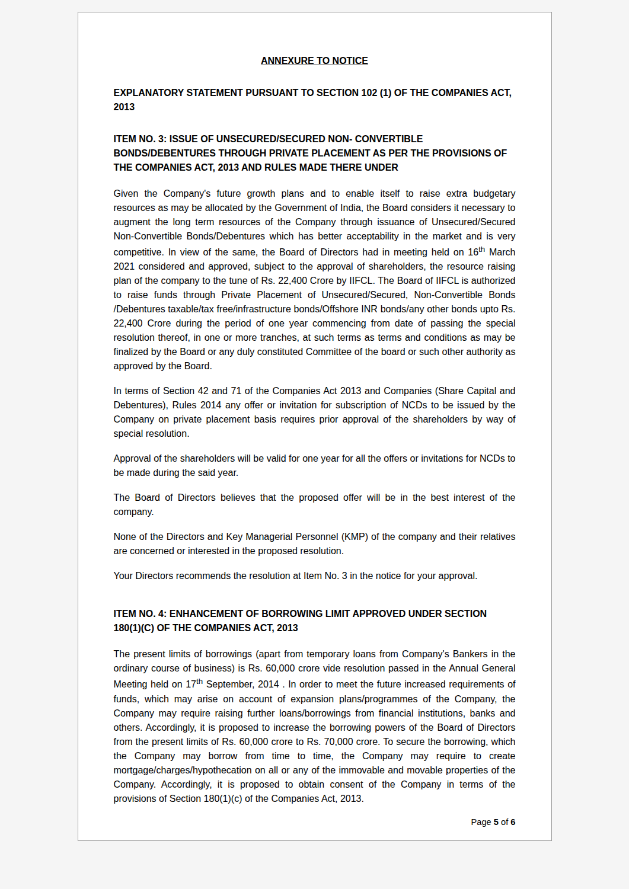ANNEXURE TO NOTICE
EXPLANATORY STATEMENT PURSUANT TO SECTION 102 (1) OF THE COMPANIES ACT, 2013
ITEM NO. 3: ISSUE OF UNSECURED/SECURED NON- CONVERTIBLE BONDS/DEBENTURES THROUGH PRIVATE PLACEMENT AS PER THE PROVISIONS OF THE COMPANIES ACT, 2013 AND RULES MADE THERE UNDER
Given the Company's future growth plans and to enable itself to raise extra budgetary resources as may be allocated by the Government of India, the Board considers it necessary to augment the long term resources of the Company through issuance of Unsecured/Secured Non-Convertible Bonds/Debentures which has better acceptability in the market and is very competitive. In view of the same, the Board of Directors had in meeting held on 16th March 2021 considered and approved, subject to the approval of shareholders, the resource raising plan of the company to the tune of Rs. 22,400 Crore by IIFCL. The Board of IIFCL is authorized to raise funds through Private Placement of Unsecured/Secured, Non-Convertible Bonds /Debentures taxable/tax free/infrastructure bonds/Offshore INR bonds/any other bonds upto Rs. 22,400 Crore during the period of one year commencing from date of passing the special resolution thereof, in one or more tranches, at such terms as terms and conditions as may be finalized by the Board or any duly constituted Committee of the board or such other authority as approved by the Board.
In terms of Section 42 and 71 of the Companies Act 2013 and Companies (Share Capital and Debentures), Rules 2014 any offer or invitation for subscription of NCDs to be issued by the Company on private placement basis requires prior approval of the shareholders by way of special resolution.
Approval of the shareholders will be valid for one year for all the offers or invitations for NCDs to be made during the said year.
The Board of Directors believes that the proposed offer will be in the best interest of the company.
None of the Directors and Key Managerial Personnel (KMP) of the company and their relatives are concerned or interested in the proposed resolution.
Your Directors recommends the resolution at Item No. 3 in the notice for your approval.
ITEM NO. 4: ENHANCEMENT OF BORROWING LIMIT APPROVED UNDER SECTION 180(1)(c) OF THE COMPANIES ACT, 2013
The present limits of borrowings (apart from temporary loans from Company's Bankers in the ordinary course of business) is Rs. 60,000 crore vide resolution passed in the Annual General Meeting held on 17th September, 2014 . In order to meet the future increased requirements of funds, which may arise on account of expansion plans/programmes of the Company, the Company may require raising further loans/borrowings from financial institutions, banks and others. Accordingly, it is proposed to increase the borrowing powers of the Board of Directors from the present limits of Rs. 60,000 crore to Rs. 70,000 crore. To secure the borrowing, which the Company may borrow from time to time, the Company may require to create mortgage/charges/hypothecation on all or any of the immovable and movable properties of the Company. Accordingly, it is proposed to obtain consent of the Company in terms of the provisions of Section 180(1)(c) of the Companies Act, 2013.
Page 5 of 6